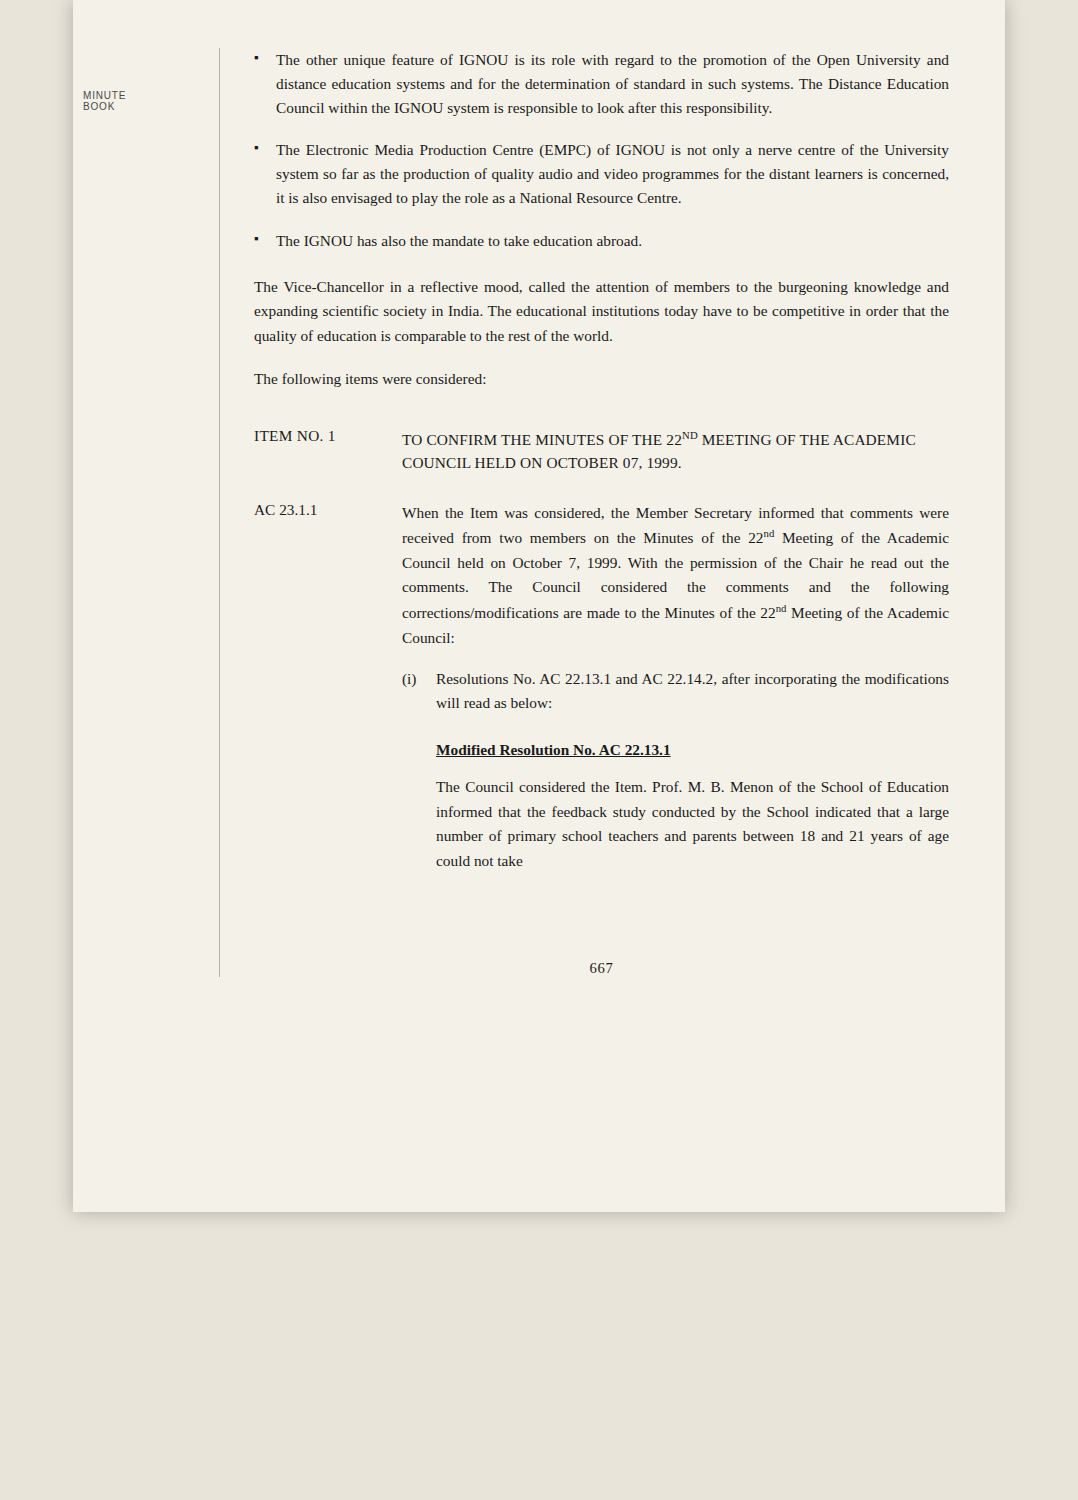Minute Book
The other unique feature of IGNOU is its role with regard to the promotion of the Open University and distance education systems and for the determination of standard in such systems. The Distance Education Council within the IGNOU system is responsible to look after this responsibility.
The Electronic Media Production Centre (EMPC) of IGNOU is not only a nerve centre of the University system so far as the production of quality audio and video programmes for the distant learners is concerned, it is also envisaged to play the role as a National Resource Centre.
The IGNOU has also the mandate to take education abroad.
The Vice-Chancellor in a reflective mood, called the attention of members to the burgeoning knowledge and expanding scientific society in India. The educational institutions today have to be competitive in order that the quality of education is comparable to the rest of the world.
The following items were considered:
ITEM NO. 1
To confirm the minutes of the 22nd meeting of the Academic Council held on October 07, 1999.
AC 23.1.1
When the Item was considered, the Member Secretary informed that comments were received from two members on the Minutes of the 22nd Meeting of the Academic Council held on October 7, 1999. With the permission of the Chair he read out the comments. The Council considered the comments and the following corrections/modifications are made to the Minutes of the 22nd Meeting of the Academic Council:
(i) Resolutions No. AC 22.13.1 and AC 22.14.2, after incorporating the modifications will read as below:
Modified Resolution No. AC 22.13.1
The Council considered the Item. Prof. M. B. Menon of the School of Education informed that the feedback study conducted by the School indicated that a large number of primary school teachers and parents between 18 and 21 years of age could not take
667